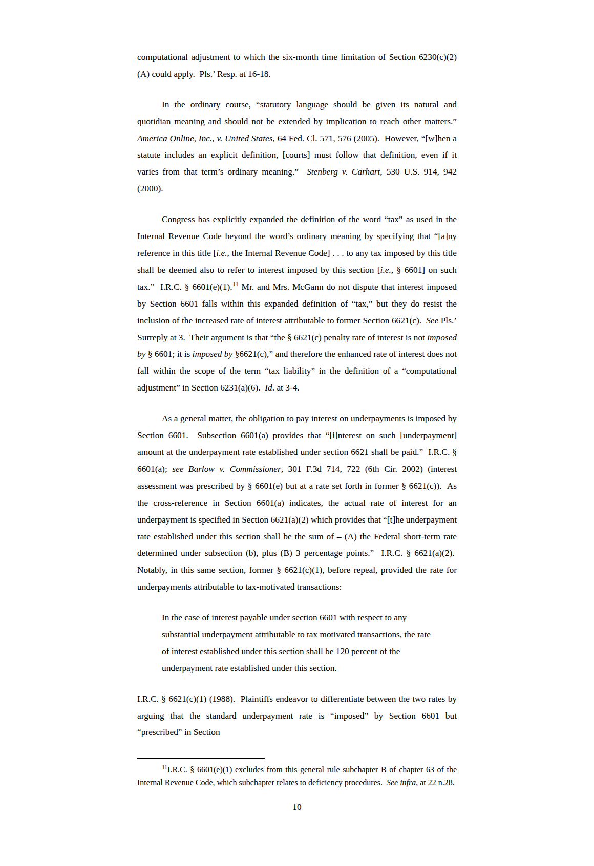computational adjustment to which the six-month time limitation of Section 6230(c)(2)(A) could apply. Pls.’ Resp. at 16-18.
In the ordinary course, “statutory language should be given its natural and quotidian meaning and should not be extended by implication to reach other matters.” America Online, Inc., v. United States, 64 Fed. Cl. 571, 576 (2005). However, “[w]hen a statute includes an explicit definition, [courts] must follow that definition, even if it varies from that term’s ordinary meaning.” Stenberg v. Carhart, 530 U.S. 914, 942 (2000).
Congress has explicitly expanded the definition of the word “tax” as used in the Internal Revenue Code beyond the word’s ordinary meaning by specifying that “[a]ny reference in this title [i.e., the Internal Revenue Code] . . . to any tax imposed by this title shall be deemed also to refer to interest imposed by this section [i.e., § 6601] on such tax.” I.R.C. § 6601(e)(1).11 Mr. and Mrs. McGann do not dispute that interest imposed by Section 6601 falls within this expanded definition of “tax,” but they do resist the inclusion of the increased rate of interest attributable to former Section 6621(c). See Pls.’ Surreply at 3. Their argument is that “the § 6621(c) penalty rate of interest is not imposed by § 6601; it is imposed by §6621(c),” and therefore the enhanced rate of interest does not fall within the scope of the term “tax liability” in the definition of a “computational adjustment” in Section 6231(a)(6). Id. at 3-4.
As a general matter, the obligation to pay interest on underpayments is imposed by Section 6601. Subsection 6601(a) provides that “[i]nterest on such [underpayment] amount at the underpayment rate established under section 6621 shall be paid.” I.R.C. § 6601(a); see Barlow v. Commissioner, 301 F.3d 714, 722 (6th Cir. 2002) (interest assessment was prescribed by § 6601(e) but at a rate set forth in former § 6621(c)). As the cross-reference in Section 6601(a) indicates, the actual rate of interest for an underpayment is specified in Section 6621(a)(2) which provides that “[t]he underpayment rate established under this section shall be the sum of – (A) the Federal short-term rate determined under subsection (b), plus (B) 3 percentage points.” I.R.C. § 6621(a)(2). Notably, in this same section, former § 6621(c)(1), before repeal, provided the rate for underpayments attributable to tax-motivated transactions:
In the case of interest payable under section 6601 with respect to any substantial underpayment attributable to tax motivated transactions, the rate of interest established under this section shall be 120 percent of the underpayment rate established under this section.
I.R.C. § 6621(c)(1) (1988). Plaintiffs endeavor to differentiate between the two rates by arguing that the standard underpayment rate is “imposed” by Section 6601 but “prescribed” in Section
11I.R.C. § 6601(e)(1) excludes from this general rule subchapter B of chapter 63 of the Internal Revenue Code, which subchapter relates to deficiency procedures. See infra, at 22 n.28.
10